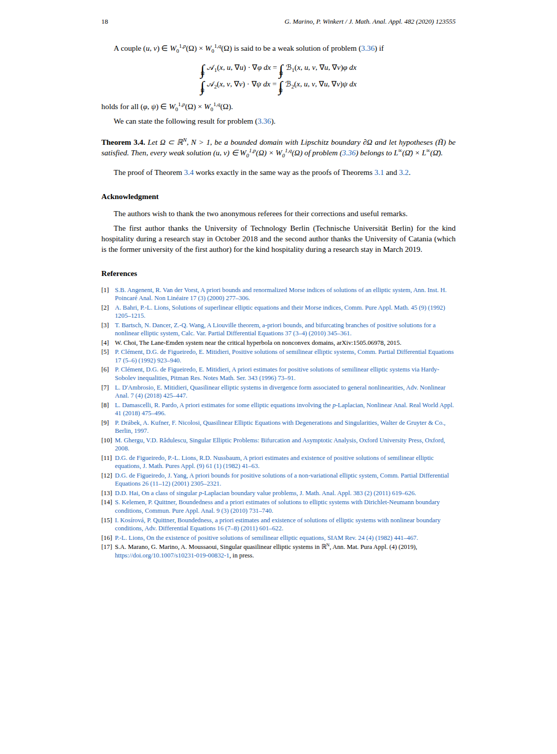18 G. Marino, P. Winkert / J. Math. Anal. Appl. 482 (2020) 123555
A couple (u, v) ∈ W01,p(Ω) × W01,q(Ω) is said to be a weak solution of problem (3.36) if
∫Ω 𝒜1(x, u, ∇u) · ∇φ dx = ∫Ω ℬ1(x, u, v, ∇u, ∇v)φ dx
∫Ω 𝒜2(x, v, ∇v) · ∇ψ dx = ∫Ω ℬ2(x, u, v, ∇u, ∇v)ψ dx
holds for all (φ, ψ) ∈ W01,p(Ω) × W01,q(Ω).
We can state the following result for problem (3.36).
Theorem 3.4. Let Ω ⊂ ℝN, N > 1, be a bounded domain with Lipschitz boundary ∂Ω and let hypotheses (H̃) be satisfied. Then, every weak solution (u, v) ∈ W01,p(Ω) × W01,q(Ω) of problem (3.36) belongs to L∞(Ω̄) × L∞(Ω̄).
The proof of Theorem 3.4 works exactly in the same way as the proofs of Theorems 3.1 and 3.2.
Acknowledgment
The authors wish to thank the two anonymous referees for their corrections and useful remarks.
The first author thanks the University of Technology Berlin (Technische Universität Berlin) for the kind hospitality during a research stay in October 2018 and the second author thanks the University of Catania (which is the former university of the first author) for the kind hospitality during a research stay in March 2019.
References
[1] S.B. Angenent, R. Van der Vorst, A priori bounds and renormalized Morse indices of solutions of an elliptic system, Ann. Inst. H. Poincaré Anal. Non Linéaire 17 (3) (2000) 277–306.
[2] A. Bahri, P.-L. Lions, Solutions of superlinear elliptic equations and their Morse indices, Comm. Pure Appl. Math. 45 (9) (1992) 1205–1215.
[3] T. Bartsch, N. Dancer, Z.-Q. Wang, A Liouville theorem, a-priori bounds, and bifurcating branches of positive solutions for a nonlinear elliptic system, Calc. Var. Partial Differential Equations 37 (3–4) (2010) 345–361.
[4] W. Choi, The Lane-Emden system near the critical hyperbola on nonconvex domains, arXiv:1505.06978, 2015.
[5] P. Clément, D.G. de Figueiredo, E. Mitidieri, Positive solutions of semilinear elliptic systems, Comm. Partial Differential Equations 17 (5–6) (1992) 923–940.
[6] P. Clément, D.G. de Figueiredo, E. Mitidieri, A priori estimates for positive solutions of semilinear elliptic systems via Hardy-Sobolev inequalities, Pitman Res. Notes Math. Ser. 343 (1996) 73–91.
[7] L. D'Ambrosio, E. Mitidieri, Quasilinear elliptic systems in divergence form associated to general nonlinearities, Adv. Nonlinear Anal. 7 (4) (2018) 425–447.
[8] L. Damascelli, R. Pardo, A priori estimates for some elliptic equations involving the p-Laplacian, Nonlinear Anal. Real World Appl. 41 (2018) 475–496.
[9] P. Drábek, A. Kufner, F. Nicolosi, Quasilinear Elliptic Equations with Degenerations and Singularities, Walter de Gruyter & Co., Berlin, 1997.
[10] M. Ghergu, V.D. Rădulescu, Singular Elliptic Problems: Bifurcation and Asymptotic Analysis, Oxford University Press, Oxford, 2008.
[11] D.G. de Figueiredo, P.-L. Lions, R.D. Nussbaum, A priori estimates and existence of positive solutions of semilinear elliptic equations, J. Math. Pures Appl. (9) 61 (1) (1982) 41–63.
[12] D.G. de Figueiredo, J. Yang, A priori bounds for positive solutions of a non-variational elliptic system, Comm. Partial Differential Equations 26 (11–12) (2001) 2305–2321.
[13] D.D. Hai, On a class of singular p-Laplacian boundary value problems, J. Math. Anal. Appl. 383 (2) (2011) 619–626.
[14] S. Kelemen, P. Quittner, Boundedness and a priori estimates of solutions to elliptic systems with Dirichlet-Neumann boundary conditions, Commun. Pure Appl. Anal. 9 (3) (2010) 731–740.
[15] I. Kosírová, P. Quittner, Boundedness, a priori estimates and existence of solutions of elliptic systems with nonlinear boundary conditions, Adv. Differential Equations 16 (7–8) (2011) 601–622.
[16] P.-L. Lions, On the existence of positive solutions of semilinear elliptic equations, SIAM Rev. 24 (4) (1982) 441–467.
[17] S.A. Marano, G. Marino, A. Moussaoui, Singular quasilinear elliptic systems in ℝN, Ann. Mat. Pura Appl. (4) (2019), https://doi.org/10.1007/s10231-019-00832-1, in press.